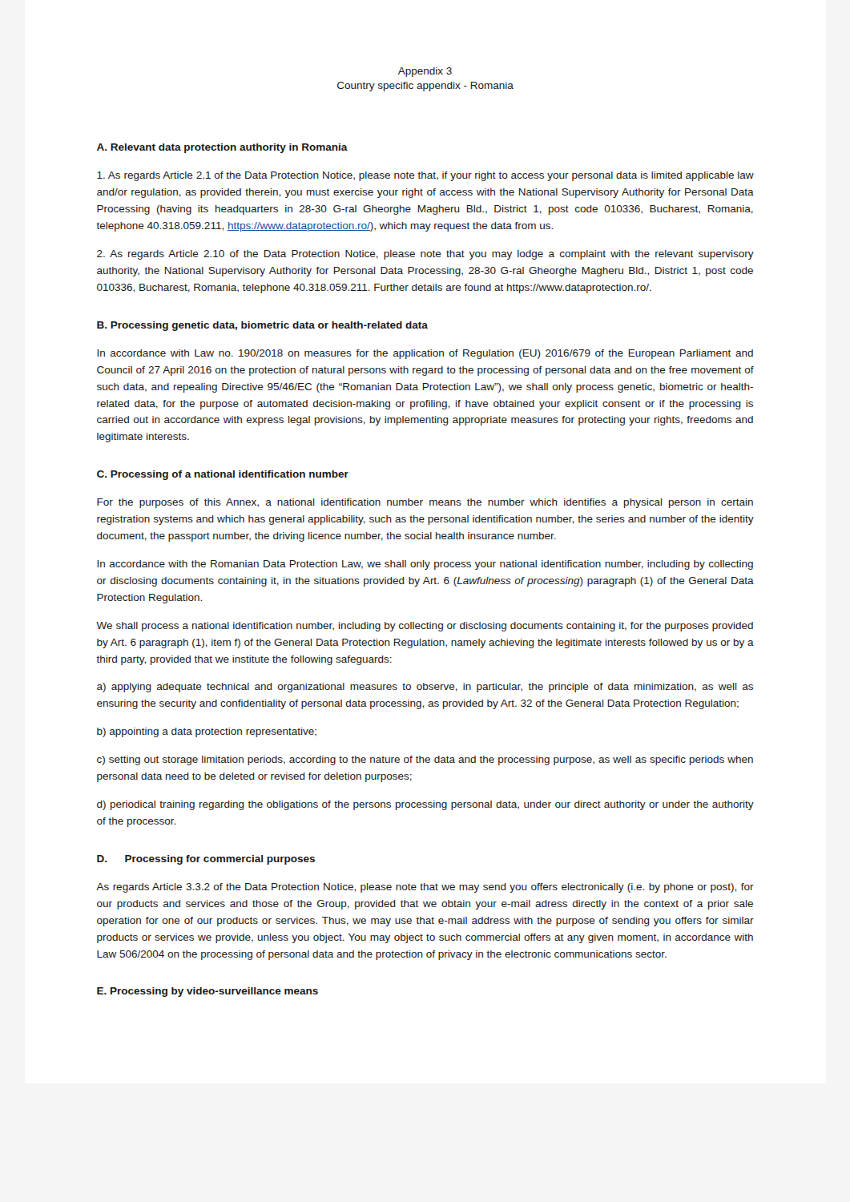Appendix 3 Country specific appendix - Romania
A. Relevant data protection authority in Romania
1. As regards Article 2.1 of the Data Protection Notice, please note that, if your right to access your personal data is limited applicable law and/or regulation, as provided therein, you must exercise your right of access with the National Supervisory Authority for Personal Data Processing (having its headquarters in 28-30 G-ral Gheorghe Magheru Bld., District 1, post code 010336, Bucharest, Romania, telephone 40.318.059.211, https://www.dataprotection.ro/), which may request the data from us.
2. As regards Article 2.10 of the Data Protection Notice, please note that you may lodge a complaint with the relevant supervisory authority, the National Supervisory Authority for Personal Data Processing, 28-30 G-ral Gheorghe Magheru Bld., District 1, post code 010336, Bucharest, Romania, telephone 40.318.059.211. Further details are found at https://www.dataprotection.ro/.
B. Processing genetic data, biometric data or health-related data
In accordance with Law no. 190/2018 on measures for the application of Regulation (EU) 2016/679 of the European Parliament and Council of 27 April 2016 on the protection of natural persons with regard to the processing of personal data and on the free movement of such data, and repealing Directive 95/46/EC (the “Romanian Data Protection Law”), we shall only process genetic, biometric or health-related data, for the purpose of automated decision-making or profiling, if have obtained your explicit consent or if the processing is carried out in accordance with express legal provisions, by implementing appropriate measures for protecting your rights, freedoms and legitimate interests.
C. Processing of a national identification number
For the purposes of this Annex, a national identification number means the number which identifies a physical person in certain registration systems and which has general applicability, such as the personal identification number, the series and number of the identity document, the passport number, the driving licence number, the social health insurance number.
In accordance with the Romanian Data Protection Law, we shall only process your national identification number, including by collecting or disclosing documents containing it, in the situations provided by Art. 6 (Lawfulness of processing) paragraph (1) of the General Data Protection Regulation.
We shall process a national identification number, including by collecting or disclosing documents containing it, for the purposes provided by Art. 6 paragraph (1), item f) of the General Data Protection Regulation, namely achieving the legitimate interests followed by us or by a third party, provided that we institute the following safeguards:
a) applying adequate technical and organizational measures to observe, in particular, the principle of data minimization, as well as ensuring the security and confidentiality of personal data processing, as provided by Art. 32 of the General Data Protection Regulation;
b) appointing a data protection representative;
c) setting out storage limitation periods, according to the nature of the data and the processing purpose, as well as specific periods when personal data need to be deleted or revised for deletion purposes;
d) periodical training regarding the obligations of the persons processing personal data, under our direct authority or under the authority of the processor.
D. Processing for commercial purposes
As regards Article 3.3.2 of the Data Protection Notice, please note that we may send you offers electronically (i.e. by phone or post), for our products and services and those of the Group, provided that we obtain your e-mail adress directly in the context of a prior sale operation for one of our products or services. Thus, we may use that e-mail address with the purpose of sending you offers for similar products or services we provide, unless you object. You may object to such commercial offers at any given moment, in accordance with Law 506/2004 on the processing of personal data and the protection of privacy in the electronic communications sector.
E. Processing by video-surveillance means